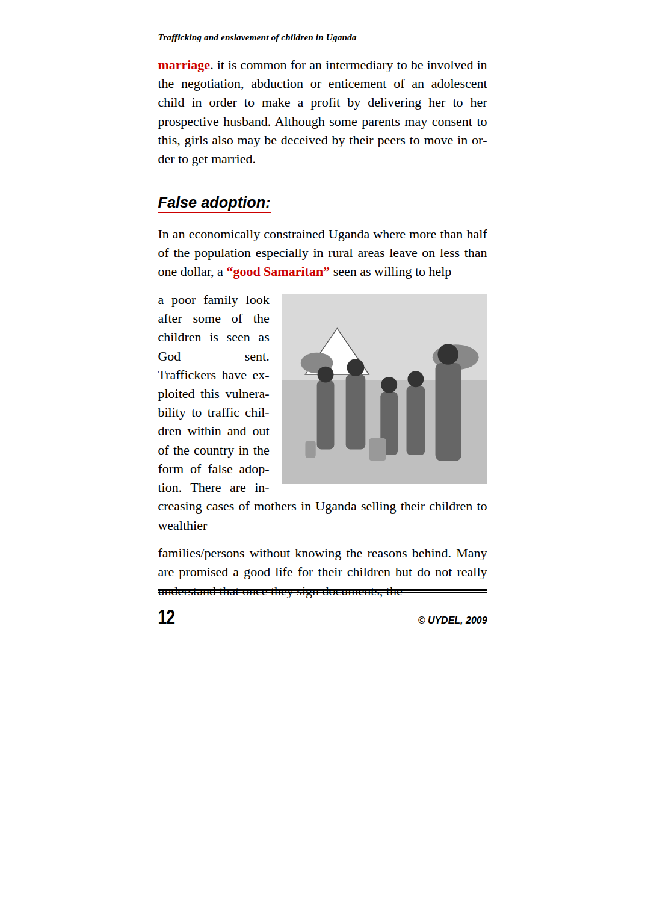Trafficking and enslavement of children in Uganda
marriage. it is common for an intermediary to be involved in the negotiation, abduction or enticement of an adolescent child in order to make a profit by delivering her to her prospective husband. Although some parents may consent to this, girls also may be deceived by their peers to move in order to get married.
False adoption:
In an economically constrained Uganda where more than half of the population especially in rural areas leave on less than one dollar, a “good Samaritan” seen as willing to help
a poor family look after some of the children is seen as God sent. Traffickers have exploited this vulnerability to traffic children within and out of the country in the form of false adoption. There are increasing cases of mothers in Uganda selling their children to wealthier
families/persons without knowing the reasons behind. Many are promised a good life for their children but do not really understand that once they sign documents, the
12
© UYDEL, 2009